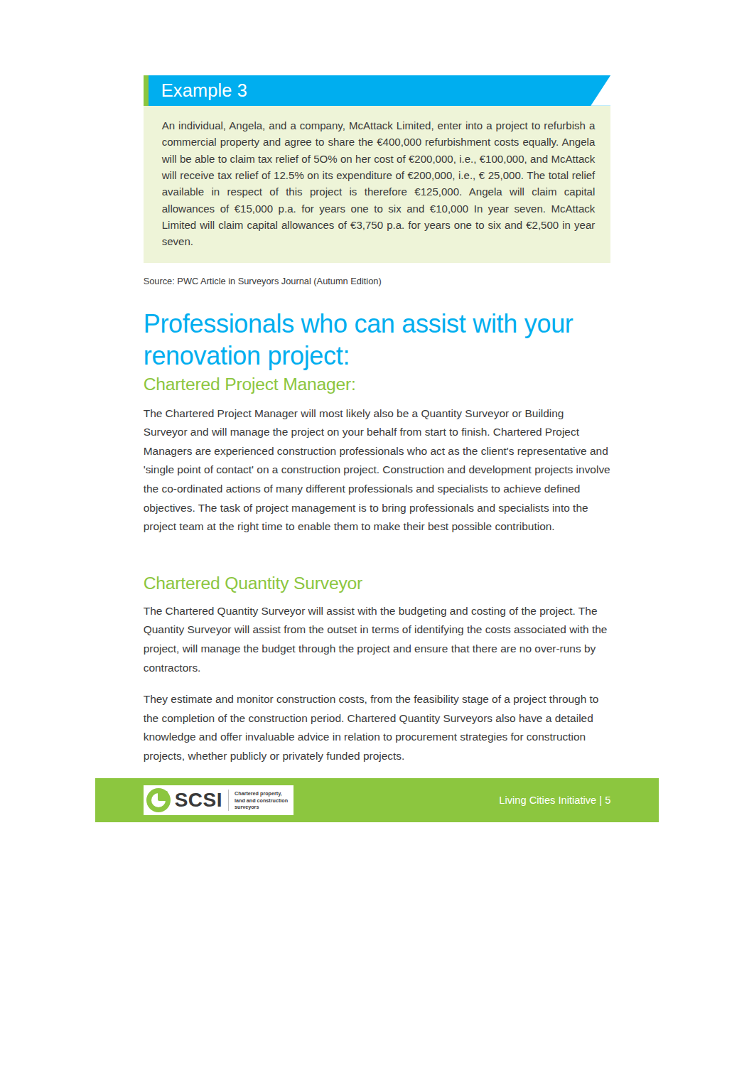Example 3
An individual, Angela, and a company, McAttack Limited, enter into a project to refurbish a commercial property and agree to share the €400,000 refurbishment costs equally. Angela will be able to claim tax relief of 5O% on her cost of €200,000, i.e., €100,000, and McAttack will receive tax relief of 12.5% on its expenditure of €200,000, i.e., € 25,000. The total relief available in respect of this project is therefore €125,000. Angela will claim capital allowances of €15,000 p.a. for years one to six and €10,000 In year seven. McAttack Limited will claim capital allowances of €3,750 p.a. for years one to six and €2,500 in year seven.
Source: PWC Article in Surveyors Journal (Autumn Edition)
Professionals who can assist with your renovation project:
Chartered Project Manager:
The Chartered Project Manager will most likely also be a Quantity Surveyor or Building Surveyor and will manage the project on your behalf from start to finish. Chartered Project Managers are experienced construction professionals who act as the client's representative and 'single point of contact' on a construction project. Construction and development projects involve the co-ordinated actions of many different professionals and specialists to achieve defined objectives. The task of project management is to bring professionals and specialists into the project team at the right time to enable them to make their best possible contribution.
Chartered Quantity Surveyor
The Chartered Quantity Surveyor will assist with the budgeting and costing of the project. The Quantity Surveyor will assist from the outset in terms of identifying the costs associated with the project, will manage the budget through the project and ensure that there are no over-runs by contractors.
They estimate and monitor construction costs, from the feasibility stage of a project through to the completion of the construction period. Chartered Quantity Surveyors also have a detailed knowledge and offer invaluable advice in relation to procurement strategies for construction projects, whether publicly or privately funded projects.
SCSI
Chartered property,
land and construction
surveyors
Living Cities Initiative | 5